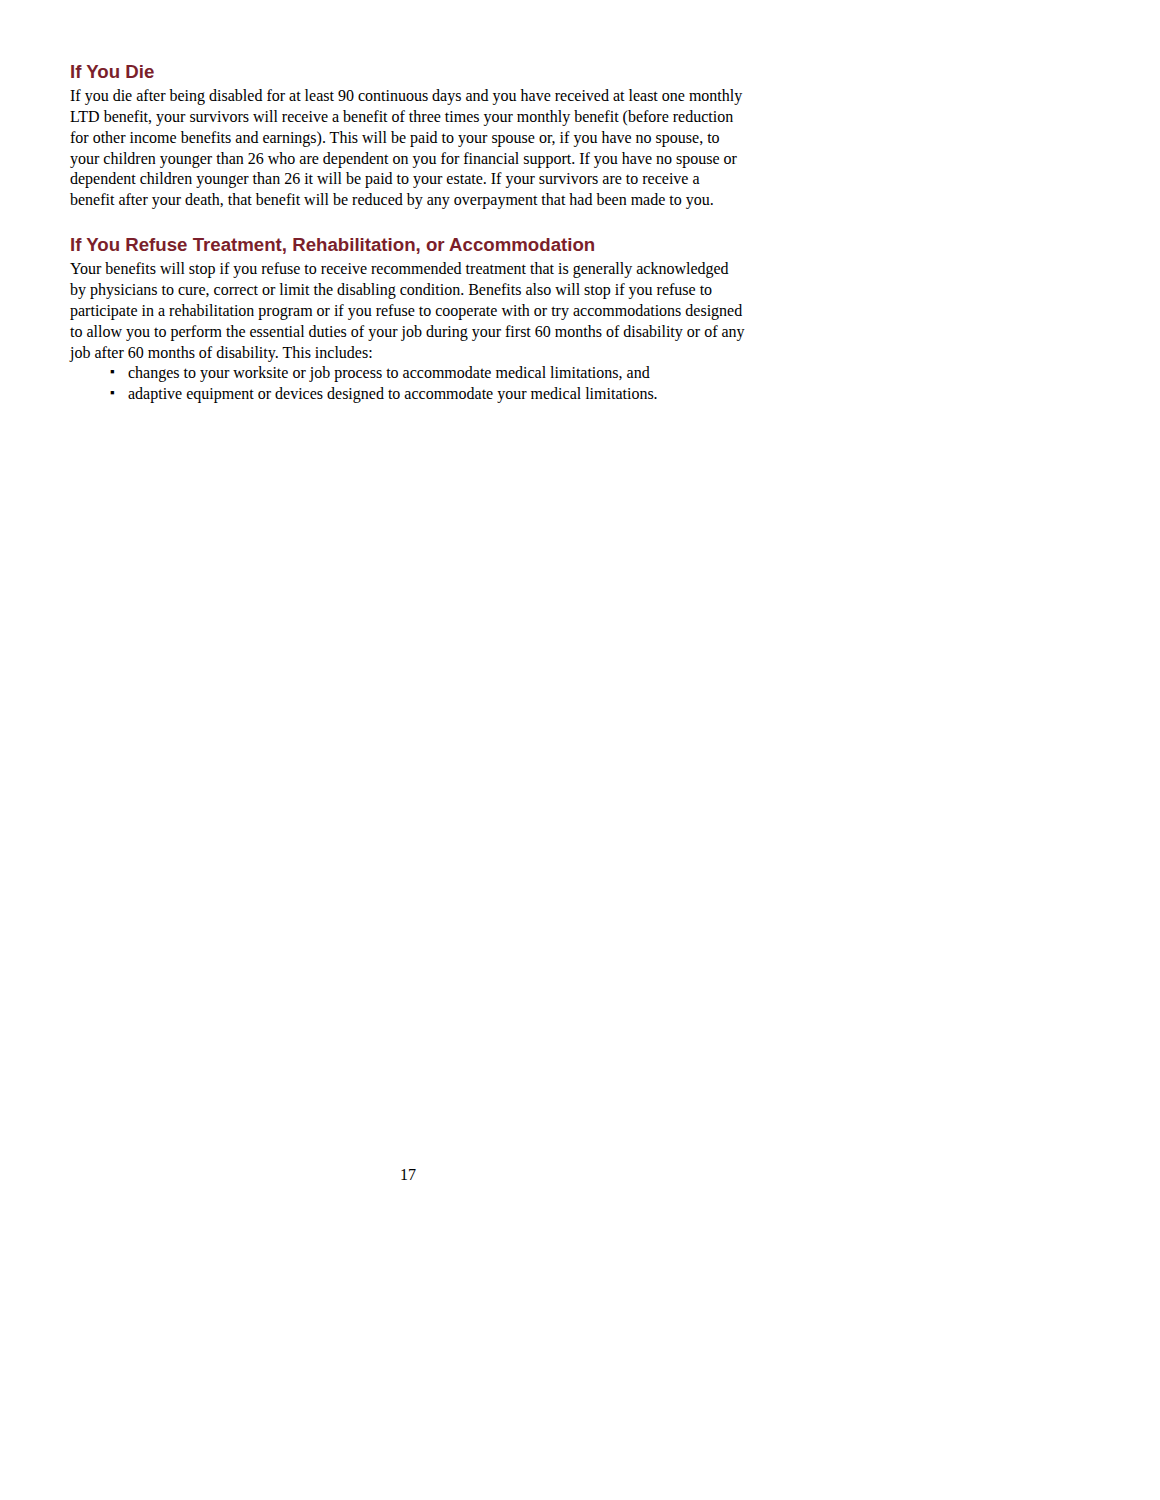If You Die
If you die after being disabled for at least 90 continuous days and you have received at least one monthly LTD benefit, your survivors will receive a benefit of three times your monthly benefit (before reduction for other income benefits and earnings). This will be paid to your spouse or, if you have no spouse, to your children younger than 26 who are dependent on you for financial support. If you have no spouse or dependent children younger than 26 it will be paid to your estate. If your survivors are to receive a benefit after your death, that benefit will be reduced by any overpayment that had been made to you.
If You Refuse Treatment, Rehabilitation, or Accommodation
Your benefits will stop if you refuse to receive recommended treatment that is generally acknowledged by physicians to cure, correct or limit the disabling condition. Benefits also will stop if you refuse to participate in a rehabilitation program or if you refuse to cooperate with or try accommodations designed to allow you to perform the essential duties of your job during your first 60 months of disability or of any job after 60 months of disability. This includes:
changes to your worksite or job process to accommodate medical limitations, and
adaptive equipment or devices designed to accommodate your medical limitations.
17